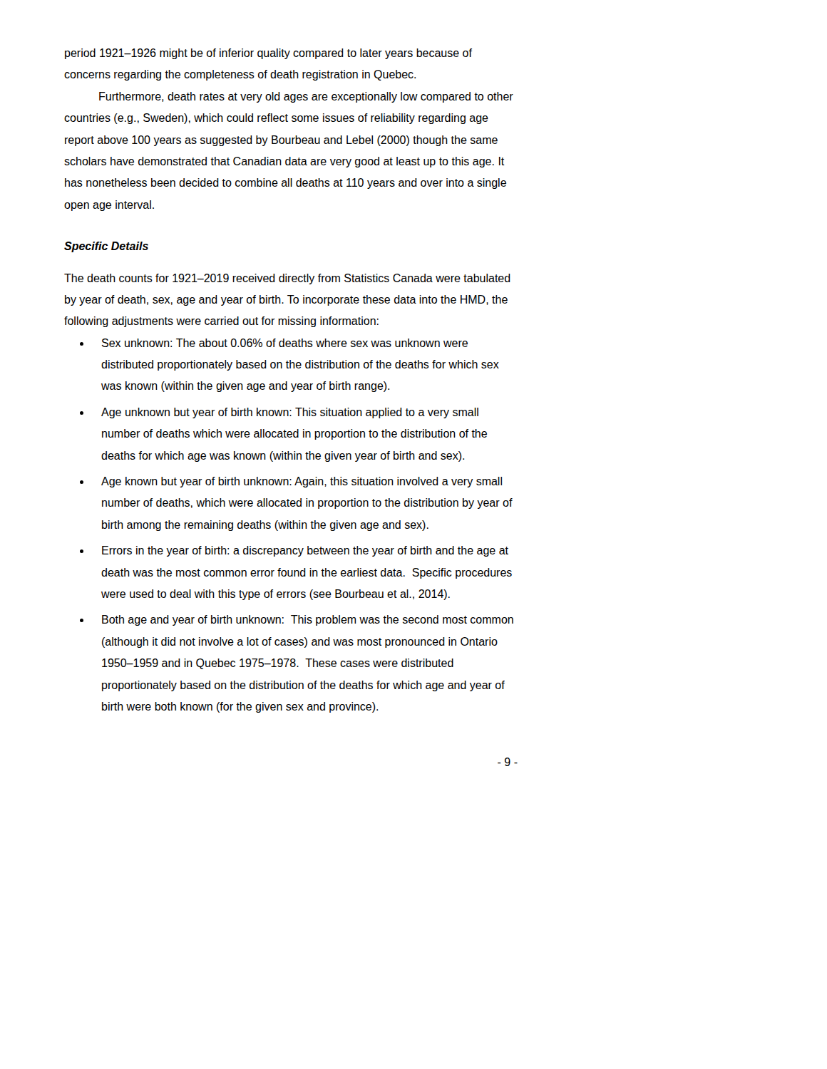period 1921–1926 might be of inferior quality compared to later years because of concerns regarding the completeness of death registration in Quebec.
Furthermore, death rates at very old ages are exceptionally low compared to other countries (e.g., Sweden), which could reflect some issues of reliability regarding age report above 100 years as suggested by Bourbeau and Lebel (2000) though the same scholars have demonstrated that Canadian data are very good at least up to this age. It has nonetheless been decided to combine all deaths at 110 years and over into a single open age interval.
Specific Details
The death counts for 1921–2019 received directly from Statistics Canada were tabulated by year of death, sex, age and year of birth. To incorporate these data into the HMD, the following adjustments were carried out for missing information:
Sex unknown: The about 0.06% of deaths where sex was unknown were distributed proportionately based on the distribution of the deaths for which sex was known (within the given age and year of birth range).
Age unknown but year of birth known: This situation applied to a very small number of deaths which were allocated in proportion to the distribution of the deaths for which age was known (within the given year of birth and sex).
Age known but year of birth unknown: Again, this situation involved a very small number of deaths, which were allocated in proportion to the distribution by year of birth among the remaining deaths (within the given age and sex).
Errors in the year of birth: a discrepancy between the year of birth and the age at death was the most common error found in the earliest data. Specific procedures were used to deal with this type of errors (see Bourbeau et al., 2014).
Both age and year of birth unknown: This problem was the second most common (although it did not involve a lot of cases) and was most pronounced in Ontario 1950–1959 and in Quebec 1975–1978. These cases were distributed proportionately based on the distribution of the deaths for which age and year of birth were both known (for the given sex and province).
- 9 -